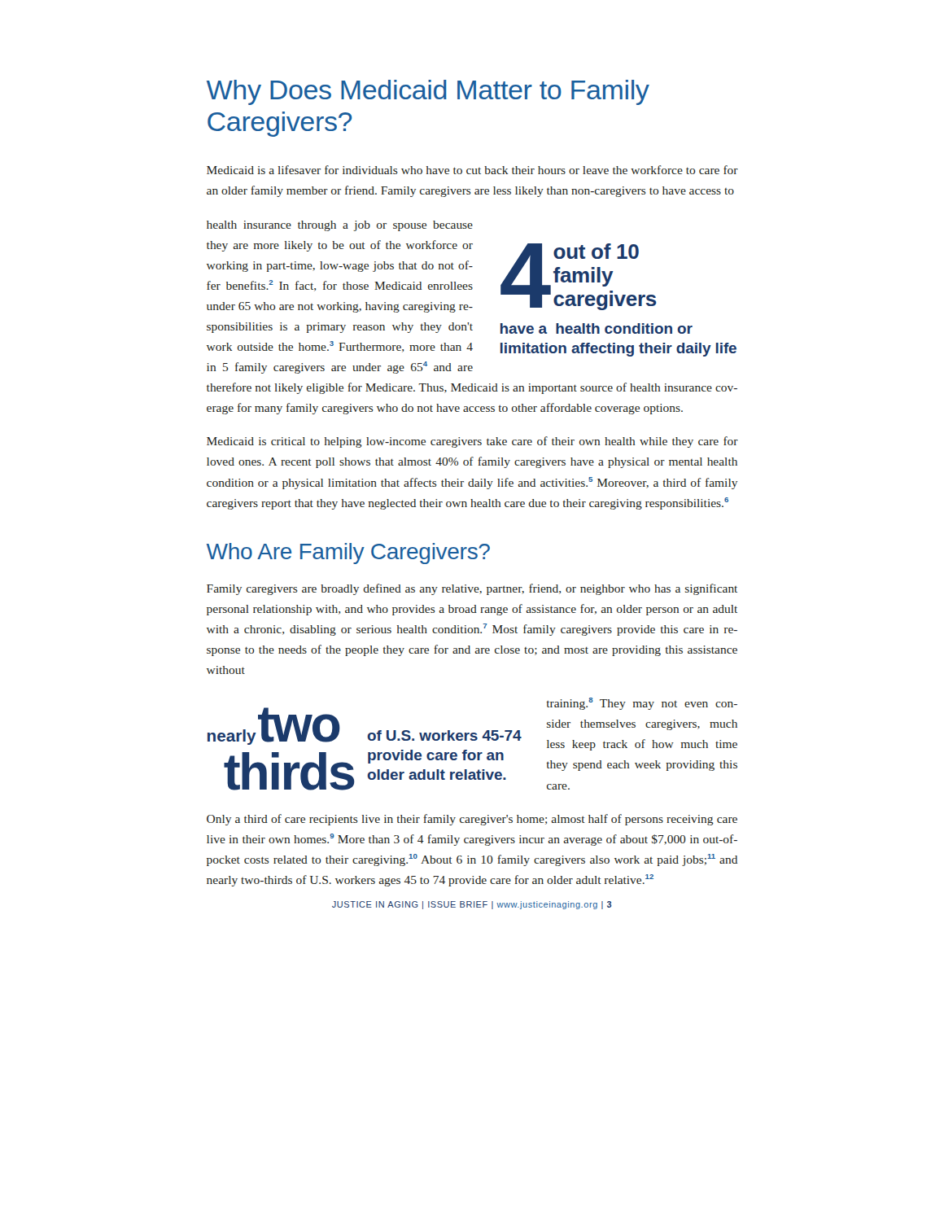Why Does Medicaid Matter to Family Caregivers?
Medicaid is a lifesaver for individuals who have to cut back their hours or leave the workforce to care for an older family member or friend. Family caregivers are less likely than non-caregivers to have access to
4
out of 10
family
caregivers
have a health condition or limitation affecting their daily life
health insurance through a job or spouse because they are more likely to be out of the workforce or working in part-time, low-wage jobs that do not offer benefits.2 In fact, for those Medicaid enrollees under 65 who are not working, having caregiving responsibilities is a primary reason why they don't work outside the home.3 Furthermore, more than 4 in 5 family caregivers are under age 654 and are therefore not likely eligible for Medicare. Thus, Medicaid is an important source of health insurance coverage for many family caregivers who do not have access to other affordable coverage options.
Medicaid is critical to helping low-income caregivers take care of their own health while they care for loved ones. A recent poll shows that almost 40% of family caregivers have a physical or mental health condition or a physical limitation that affects their daily life and activities.5 Moreover, a third of family caregivers report that they have neglected their own health care due to their caregiving responsibilities.6
Who Are Family Caregivers?
Family caregivers are broadly defined as any relative, partner, friend, or neighbor who has a significant personal relationship with, and who provides a broad range of assistance for, an older person or an adult with a chronic, disabling or serious health condition.7 Most family caregivers provide this care in response to the needs of the people they care for and are close to; and most are providing this assistance without
nearly two
thirds
of U.S. workers 45-74 provide care for an older adult relative.
training.8 They may not even consider themselves caregivers, much less keep track of how much time they spend each week providing this care.
Only a third of care recipients live in their family caregiver's home; almost half of persons receiving care live in their own homes.9 More than 3 of 4 family caregivers incur an average of about $7,000 in out-of-pocket costs related to their caregiving.10 About 6 in 10 family caregivers also work at paid jobs;11 and nearly two-thirds of U.S. workers ages 45 to 74 provide care for an older adult relative.12
JUSTICE IN AGING | ISSUE BRIEF | www.justiceinaging.org | 3